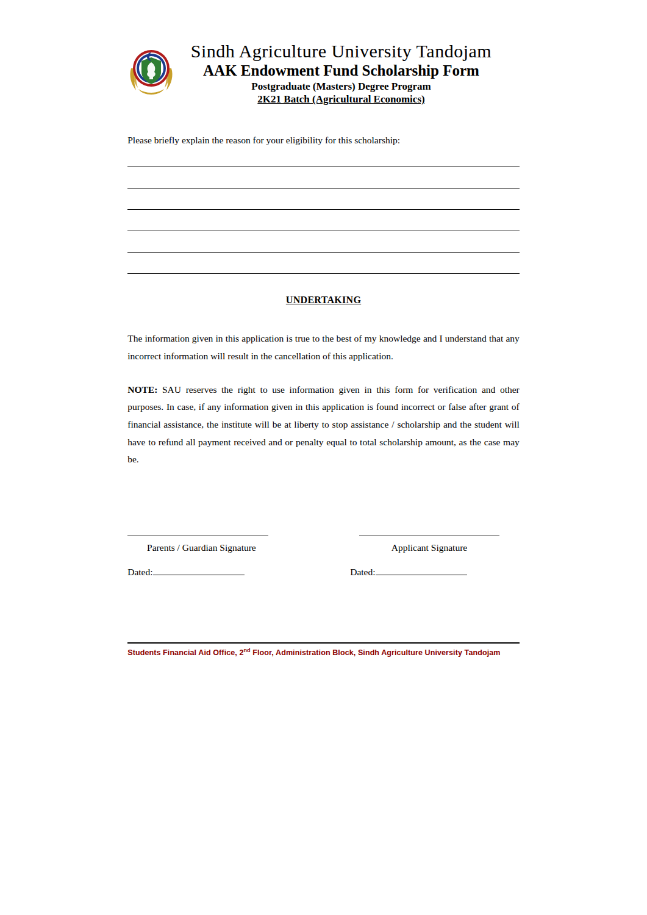Sindh Agriculture University Tandojam
AAK Endowment Fund Scholarship Form
Postgraduate (Masters) Degree Program
2K21 Batch (Agricultural Economics)
Please briefly explain the reason for your eligibility for this scholarship:
UNDERTAKING
The information given in this application is true to the best of my knowledge and I understand that any incorrect information will result in the cancellation of this application.
NOTE: SAU reserves the right to use information given in this form for verification and other purposes. In case, if any information given in this application is found incorrect or false after grant of financial assistance, the institute will be at liberty to stop assistance / scholarship and the student will have to refund all payment received and or penalty equal to total scholarship amount, as the case may be.
Parents / Guardian Signature
Dated:
Applicant Signature
Dated:
Students Financial Aid Office, 2nd Floor, Administration Block, Sindh Agriculture University Tandojam